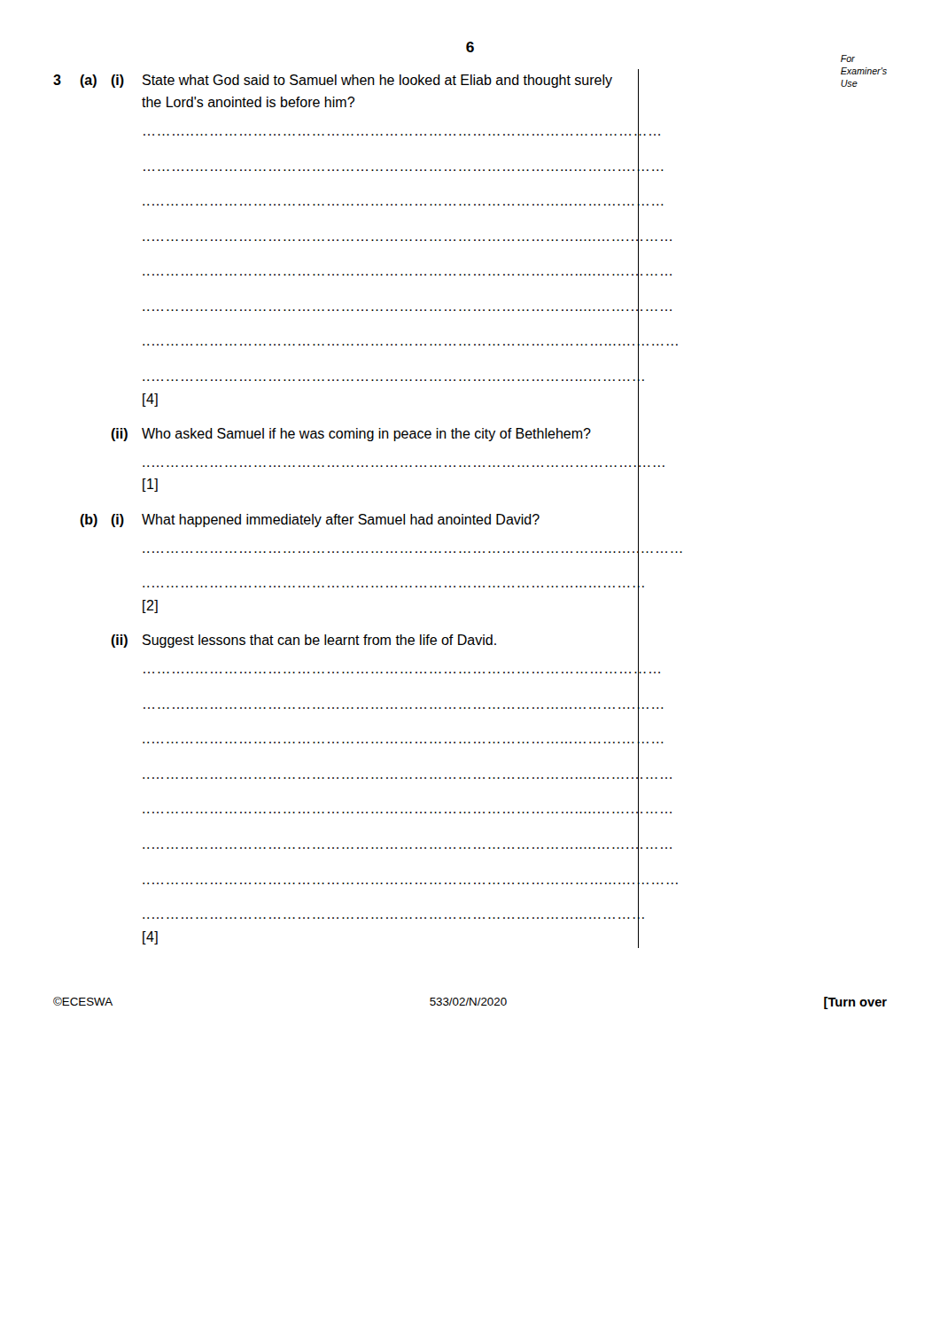For
Examiner's
Use
6
3
(a)
(i)
State what God said to Samuel when he looked at Eliab and thought surely the Lord's anointed is before him?
………..……………………………………………………………………………………
………..…………………………………………………………………...………….……
..…………………………………………………………………………...……….………
..…………………………………………………………………………….....…….………
..…………………………………………………………………………….....…….………
..…………………………………………………………………………….....…….………
..…………………………………………………………………………………...….………
..……………………………………………………………………………...………… [4]
(ii)
Who asked Samuel if he was coming in peace in the city of Bethlehem?
..……………………………………………………………………………………….…… [1]
(b)
(i)
What happened immediately after Samuel had anointed David?
..…………………………………………………………………………………...…..………
..……………………………………………………………………………...………… [2]
(ii)
Suggest lessons that can be learnt from the life of David.
………..……………………………………………………………………………………
………..…………………………………………………………………...………….……
..…………………………………………………………………………...……….………
..…………………………………………………………………………….....…….………
..…………………………………………………………………………….....…….………
..…………………………………………………………………………….....…….………
..…………………………………………………………………………………...….………
..……………………………………………………………………………...………… [4]
©ECESWA
533/02/N/2020
[Turn over